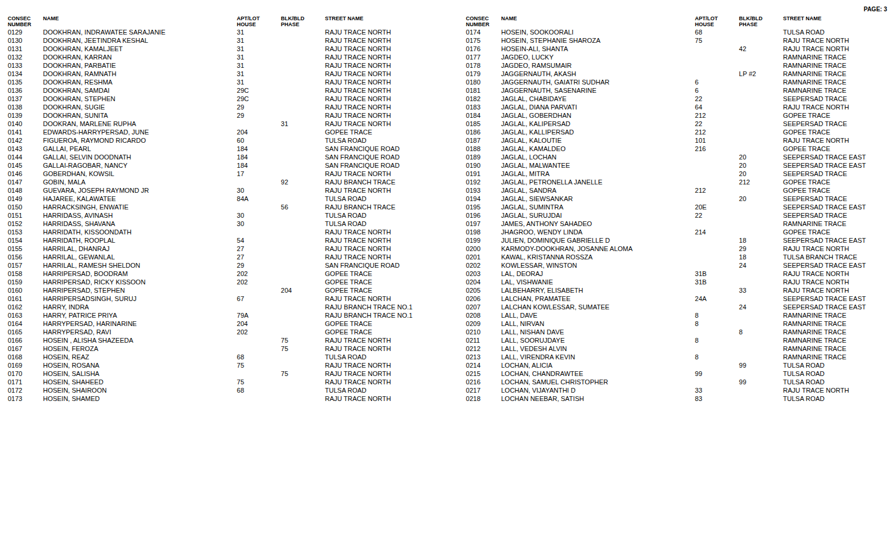PAGE: 3
| CONSEC NUMBER | NAME | APT/LOT HOUSE | BLK/BLD PHASE | STREET NAME | | CONSEC NUMBER | NAME | APT/LOT HOUSE | BLK/BLD PHASE | STREET NAME |
| --- | --- | --- | --- | --- | --- | --- | --- | --- | --- | --- |
| 0129 | DOOKHRAN, INDRAWATEE SARAJANIE | 31 | | RAJU TRACE NORTH | | 0174 | HOSEIN, SOOKOORALI | 68 | | TULSA ROAD |
| 0130 | DOOKHRAN, JEETINDRA KESHAL | 31 | | RAJU TRACE NORTH | | 0175 | HOSEIN, STEPHANIE SHAROZA | 75 | | RAJU TRACE NORTH |
| 0131 | DOOKHRAN, KAMALJEET | 31 | | RAJU TRACE NORTH | | 0176 | HOSEIN-ALI, SHANTA | | 42 | RAJU TRACE NORTH |
| 0132 | DOOKHRAN, KARRAN | 31 | | RAJU TRACE NORTH | | 0177 | JAGDEO, LUCKY | | | RAMNARINE TRACE |
| 0133 | DOOKHRAN, PARBATIE | 31 | | RAJU TRACE NORTH | | 0178 | JAGDEO, RAMSUMAIR | | | RAMNARINE TRACE |
| 0134 | DOOKHRAN, RAMNATH | 31 | | RAJU TRACE NORTH | | 0179 | JAGGERNAUTH, AKASH | | LP #2 | RAMNARINE TRACE |
| 0135 | DOOKHRAN, RESHMA | 31 | | RAJU TRACE NORTH | | 0180 | JAGGERNAUTH, GAIATRI SUDHAR | 6 | | RAMNARINE TRACE |
| 0136 | DOOKHRAN, SAMDAI | 29C | | RAJU TRACE NORTH | | 0181 | JAGGERNAUTH, SASENARINE | 6 | | RAMNARINE TRACE |
| 0137 | DOOKHRAN, STEPHEN | 29C | | RAJU TRACE NORTH | | 0182 | JAGLAL, CHABIDAYE | 22 | | SEEPERSAD TRACE |
| 0138 | DOOKHRAN, SUGIE | 29 | | RAJU TRACE NORTH | | 0183 | JAGLAL, DIANA PARVATI | 64 | | RAJU TRACE NORTH |
| 0139 | DOOKHRAN, SUNITA | 29 | | RAJU TRACE NORTH | | 0184 | JAGLAL, GOBERDHAN | 212 | | GOPEE TRACE |
| 0140 | DOOKRAN, MARLENE RUPHA | | 31 | RAJU TRACE NORTH | | 0185 | JAGLAL, KALIPERSAD | 22 | | SEEPERSAD TRACE |
| 0141 | EDWARDS-HARRYPERSAD, JUNE | 204 | | GOPEE TRACE | | 0186 | JAGLAL, KALLIPERSAD | 212 | | GOPEE TRACE |
| 0142 | FIGUEROA, RAYMOND RICARDO | 60 | | TULSA ROAD | | 0187 | JAGLAL, KALOUTIE | 101 | | RAJU TRACE NORTH |
| 0143 | GALLAI, PEARL | 184 | | SAN FRANCIQUE ROAD | | 0188 | JAGLAL, KAMALDEO | 216 | | GOPEE TRACE |
| 0144 | GALLAI, SELVIN DOODNATH | 184 | | SAN FRANCIQUE ROAD | | 0189 | JAGLAL, LOCHAN | | 20 | SEEPERSAD TRACE EAST |
| 0145 | GALLAI-RAGOBAR, NANCY | 184 | | SAN FRANCIQUE ROAD | | 0190 | JAGLAL, MALWANTEE | | 20 | SEEPERSAD TRACE EAST |
| 0146 | GOBERDHAN, KOWSIL | 17 | | RAJU TRACE NORTH | | 0191 | JAGLAL, MITRA | | 20 | SEEPERSAD TRACE |
| 0147 | GOBIN, MALA | | 92 | RAJU BRANCH TRACE | | 0192 | JAGLAL, PETRONELLA JANELLE | | 212 | GOPEE TRACE |
| 0148 | GUEVARA, JOSEPH RAYMOND JR | 30 | | RAJU TRACE NORTH | | 0193 | JAGLAL, SANDRA | 212 | | GOPEE TRACE |
| 0149 | HAJAREE, KALAWATEE | 84A | | TULSA ROAD | | 0194 | JAGLAL, SIEWSANKAR | | 20 | SEEPERSAD TRACE |
| 0150 | HARRACKSINGH, ENWATIE | | 56 | RAJU BRANCH TRACE | | 0195 | JAGLAL, SUMINTRA | 20E | | SEEPERSAD TRACE EAST |
| 0151 | HARRIDASS, AVINASH | 30 | | TULSA ROAD | | 0196 | JAGLAL, SURUJDAI | 22 | | SEEPERSAD TRACE |
| 0152 | HARRIDASS, SHAVANA | 30 | | TULSA ROAD | | 0197 | JAMES, ANTHONY SAHADEO | | | RAMNARINE TRACE |
| 0153 | HARRIDATH, KISSOONDATH | | | RAJU TRACE NORTH | | 0198 | JHAGROO, WENDY LINDA | 214 | | GOPEE TRACE |
| 0154 | HARRIDATH, ROOPLAL | 54 | | RAJU TRACE NORTH | | 0199 | JULIEN, DOMINIQUE GABRIELLE D | | 18 | SEEPERSAD TRACE EAST |
| 0155 | HARRILAL, DHANRAJ | 27 | | RAJU TRACE NORTH | | 0200 | KARMODY-DOOKHRAN, JOSANNE ALOMA | | 29 | RAJU TRACE NORTH |
| 0156 | HARRILAL, GEWANLAL | 27 | | RAJU TRACE NORTH | | 0201 | KAWAL, KRISTANNA ROSSZA | | 18 | TULSA BRANCH TRACE |
| 0157 | HARRILAL, RAMESH SHELDON | 29 | | SAN FRANCIQUE ROAD | | 0202 | KOWLESSAR, WINSTON | | 24 | SEEPERSAD TRACE EAST |
| 0158 | HARRIPERSAD, BOODRAM | 202 | | GOPEE TRACE | | 0203 | LAL, DEORAJ | 31B | | RAJU TRACE NORTH |
| 0159 | HARRIPERSAD, RICKY KISSOON | 202 | | GOPEE TRACE | | 0204 | LAL, VISHWANIE | 31B | | RAJU TRACE NORTH |
| 0160 | HARRIPERSAD, STEPHEN | | 204 | GOPEE TRACE | | 0205 | LALBEHARRY, ELISABETH | | 33 | RAJU TRACE NORTH |
| 0161 | HARRIPERSADSINGH, SURUJ | 67 | | RAJU TRACE NORTH | | 0206 | LALCHAN, PRAMATEE | 24A | | SEEPERSAD TRACE EAST |
| 0162 | HARRY, INDRA | | | RAJU BRANCH TRACE NO.1 | | 0207 | LALCHAN KOWLESSAR, SUMATEE | | 24 | SEEPERSAD TRACE EAST |
| 0163 | HARRY, PATRICE PRIYA | 79A | | RAJU BRANCH TRACE NO.1 | | 0208 | LALL, DAVE | 8 | | RAMNARINE TRACE |
| 0164 | HARRYPERSAD, HARINARINE | 204 | | GOPEE TRACE | | 0209 | LALL, NIRVAN | 8 | | RAMNARINE TRACE |
| 0165 | HARRYPERSAD, RAVI | 202 | | GOPEE TRACE | | 0210 | LALL, NISHAN DAVE | | 8 | RAMNARINE TRACE |
| 0166 | HOSEIN , ALISHA SHAZEEDA | | 75 | RAJU TRACE NORTH | | 0211 | LALL, SOORUJDAYE | 8 | | RAMNARINE TRACE |
| 0167 | HOSEIN, FEROZA | | 75 | RAJU TRACE NORTH | | 0212 | LALL, VEDESH ALVIN | | | RAMNARINE TRACE |
| 0168 | HOSEIN, REAZ | 68 | | TULSA ROAD | | 0213 | LALL, VIRENDRA KEVIN | 8 | | RAMNARINE TRACE |
| 0169 | HOSEIN, ROSANA | 75 | | RAJU TRACE NORTH | | 0214 | LOCHAN, ALICIA | | 99 | TULSA ROAD |
| 0170 | HOSEIN, SALISHA | | 75 | RAJU TRACE NORTH | | 0215 | LOCHAN, CHANDRAWTEE | 99 | | TULSA ROAD |
| 0171 | HOSEIN, SHAHEED | 75 | | RAJU TRACE NORTH | | 0216 | LOCHAN, SAMUEL CHRISTOPHER | | 99 | TULSA ROAD |
| 0172 | HOSEIN, SHAIROON | 68 | | TULSA ROAD | | 0217 | LOCHAN, VIJAYANTHI D | 33 | | RAJU TRACE NORTH |
| 0173 | HOSEIN, SHAMED | | | RAJU TRACE NORTH | | 0218 | LOCHAN NEEBAR, SATISH | 83 | | TULSA ROAD |